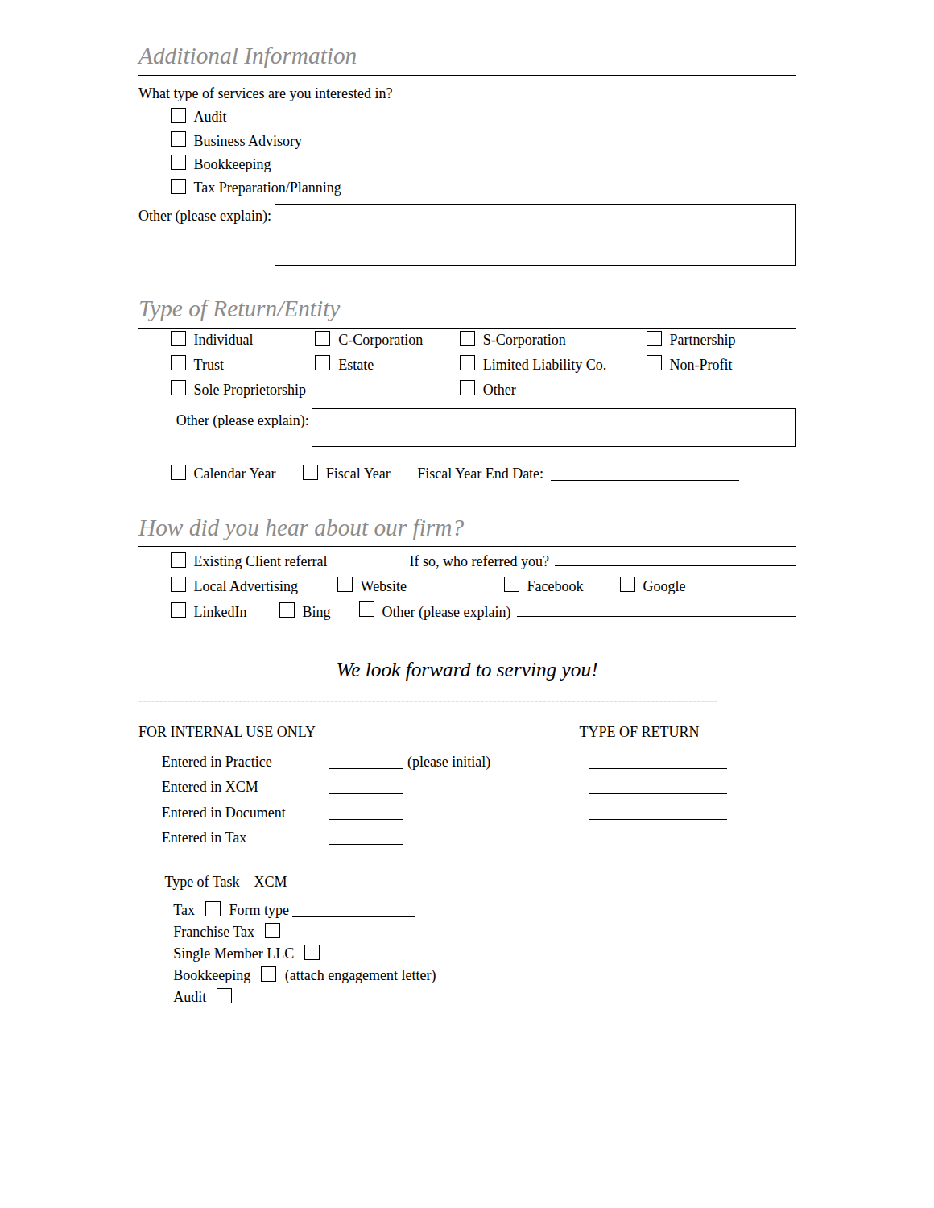Additional Information
What type of services are you interested in?
Audit
Business Advisory
Bookkeeping
Tax Preparation/Planning
Other (please explain):
Type of Return/Entity
Individual
C-Corporation
S-Corporation
Partnership
Trust
Estate
Limited Liability Co.
Non-Profit
Sole Proprietorship
Other
Other (please explain):
Calendar Year Fiscal Year Fiscal Year End Date:
How did you hear about our firm?
Existing Client referral If so, who referred you?
Local Advertising Website Facebook Google
LinkedIn Bing Other (please explain)
We look forward to serving you!
-------------------------------------------------------------------------------------------------------------------------------------------
FOR INTERNAL USE ONLY
Entered in Practice (please initial)
Entered in XCM
Entered in Document
Entered in Tax
TYPE OF RETURN
Type of Task – XCM
Tax Form type
Franchise Tax
Single Member LLC
Bookkeeping (attach engagement letter)
Audit